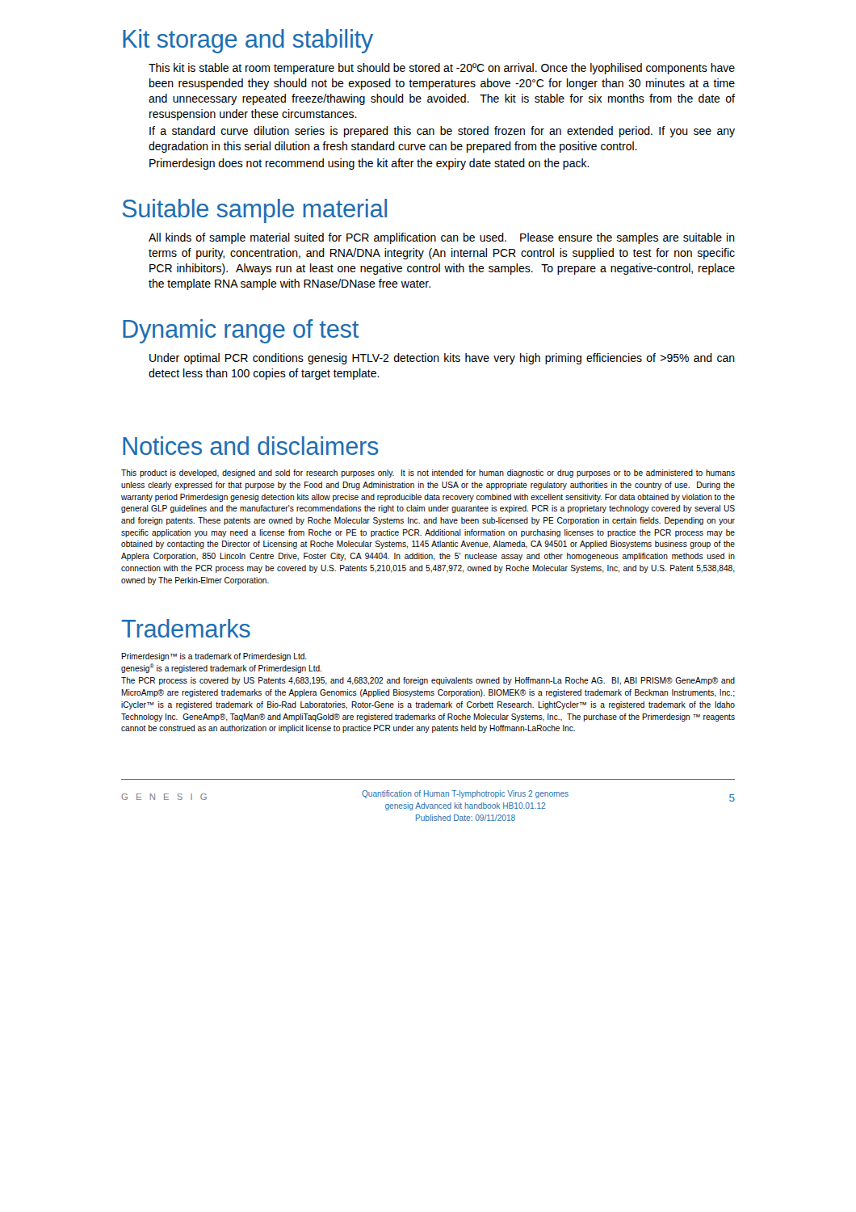Kit storage and stability
This kit is stable at room temperature but should be stored at -20ºC on arrival. Once the lyophilised components have been resuspended they should not be exposed to temperatures above -20°C for longer than 30 minutes at a time and unnecessary repeated freeze/thawing should be avoided. The kit is stable for six months from the date of resuspension under these circumstances.
If a standard curve dilution series is prepared this can be stored frozen for an extended period. If you see any degradation in this serial dilution a fresh standard curve can be prepared from the positive control.
Primerdesign does not recommend using the kit after the expiry date stated on the pack.
Suitable sample material
All kinds of sample material suited for PCR amplification can be used. Please ensure the samples are suitable in terms of purity, concentration, and RNA/DNA integrity (An internal PCR control is supplied to test for non specific PCR inhibitors). Always run at least one negative control with the samples. To prepare a negative-control, replace the template RNA sample with RNase/DNase free water.
Dynamic range of test
Under optimal PCR conditions genesig HTLV-2 detection kits have very high priming efficiencies of >95% and can detect less than 100 copies of target template.
Notices and disclaimers
This product is developed, designed and sold for research purposes only. It is not intended for human diagnostic or drug purposes or to be administered to humans unless clearly expressed for that purpose by the Food and Drug Administration in the USA or the appropriate regulatory authorities in the country of use. During the warranty period Primerdesign genesig detection kits allow precise and reproducible data recovery combined with excellent sensitivity. For data obtained by violation to the general GLP guidelines and the manufacturer's recommendations the right to claim under guarantee is expired. PCR is a proprietary technology covered by several US and foreign patents. These patents are owned by Roche Molecular Systems Inc. and have been sub-licensed by PE Corporation in certain fields. Depending on your specific application you may need a license from Roche or PE to practice PCR. Additional information on purchasing licenses to practice the PCR process may be obtained by contacting the Director of Licensing at Roche Molecular Systems, 1145 Atlantic Avenue, Alameda, CA 94501 or Applied Biosystems business group of the Applera Corporation, 850 Lincoln Centre Drive, Foster City, CA 94404. In addition, the 5' nuclease assay and other homogeneous amplification methods used in connection with the PCR process may be covered by U.S. Patents 5,210,015 and 5,487,972, owned by Roche Molecular Systems, Inc, and by U.S. Patent 5,538,848, owned by The Perkin-Elmer Corporation.
Trademarks
Primerdesign™ is a trademark of Primerdesign Ltd.
genesig® is a registered trademark of Primerdesign Ltd.
The PCR process is covered by US Patents 4,683,195, and 4,683,202 and foreign equivalents owned by Hoffmann-La Roche AG. BI, ABI PRISM® GeneAmp® and MicroAmp® are registered trademarks of the Applera Genomics (Applied Biosystems Corporation). BIOMEK® is a registered trademark of Beckman Instruments, Inc.; iCycler™ is a registered trademark of Bio-Rad Laboratories, Rotor-Gene is a trademark of Corbett Research. LightCycler™ is a registered trademark of the Idaho Technology Inc. GeneAmp®, TaqMan® and AmpliTaqGold® are registered trademarks of Roche Molecular Systems, Inc., The purchase of the Primerdesign ™ reagents cannot be construed as an authorization or implicit license to practice PCR under any patents held by Hoffmann-LaRoche Inc.
G E N E S I G
Quantification of Human T-lymphotropic Virus 2 genomes
genesig Advanced kit handbook HB10.01.12
Published Date: 09/11/2018
5